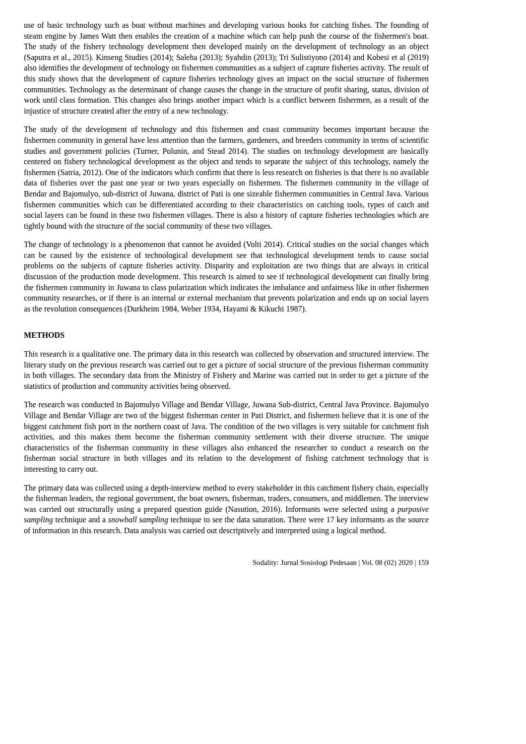use of basic technology such as boat without machines and developing various hooks for catching fishes. The founding of steam engine by James Watt then enables the creation of a machine which can help push the course of the fishermen's boat. The study of the fishery technology development then developed mainly on the development of technology as an object (Saputra et al., 2015). Kinseng Studies (2014); Saleha (2013); Syahdin (2013); Tri Sulistiyono (2014) and Kobesi et al (2019) also identifies the development of technology on fishermen communities as a subject of capture fisheries activity. The result of this study shows that the development of capture fisheries technology gives an impact on the social structure of fishermen communities. Technology as the determinant of change causes the change in the structure of profit sharing, status, division of work until class formation. This changes also brings another impact which is a conflict between fishermen, as a result of the injustice of structure created after the entry of a new technology.
The study of the development of technology and this fishermen and coast community becomes important because the fishermen community in general have less attention than the farmers, gardeners, and breeders community in terms of scientific studies and government policies (Turner, Polunin, and Stead 2014). The studies on technology development are basically centered on fishery technological development as the object and tends to separate the subject of this technology, namely the fishermen (Satria, 2012). One of the indicators which confirm that there is less research on fisheries is that there is no available data of fisheries over the past one year or two years especially on fishermen. The fishermen community in the village of Bendar and Bajomulyo, sub-district of Juwana, district of Pati is one sizeable fishermen communities in Central Java. Various fishermen communities which can be differentiated according to their characteristics on catching tools, types of catch and social layers can be found in these two fishermen villages. There is also a history of capture fisheries technologies which are tightly bound with the structure of the social community of these two villages.
The change of technology is a phenomenon that cannot be avoided (Volti 2014). Critical studies on the social changes which can be caused by the existence of technological development see that technological development tends to cause social problems on the subjects of capture fisheries activity. Disparity and exploitation are two things that are always in critical discussion of the production mode development. This research is aimed to see if technological development can finally bring the fishermen community in Juwana to class polarization which indicates the imbalance and unfairness like in other fishermen community researches, or if there is an internal or external mechanism that prevents polarization and ends up on social layers as the revolution consequences (Durkheim 1984, Weber 1934, Hayami & Kikuchi 1987).
METHODS
This research is a qualitative one. The primary data in this research was collected by observation and structured interview. The literary study on the previous research was carried out to get a picture of social structure of the previous fisherman community in both villages. The secondary data from the Ministry of Fishery and Marine was carried out in order to get a picture of the statistics of production and community activities being observed.
The research was conducted in Bajomulyo Village and Bendar Village, Juwana Sub-district, Central Java Province. Bajomulyo Village and Bendar Village are two of the biggest fisherman center in Pati District, and fishermen believe that it is one of the biggest catchment fish port in the northern coast of Java. The condition of the two villages is very suitable for catchment fish activities, and this makes them become the fisherman community settlement with their diverse structure. The unique characteristics of the fisherman community in these villages also enhanced the researcher to conduct a research on the fisherman social structure in both villages and its relation to the development of fishing catchment technology that is interesting to carry out.
The primary data was collected using a depth-interview method to every stakeholder in this catchment fishery chain, especially the fisherman leaders, the regional government, the boat owners, fisherman, traders, consumers, and middlemen. The interview was carried out structurally using a prepared question guide (Nasution, 2016). Informants were selected using a purposive sampling technique and a snowball sampling technique to see the data saturation. There were 17 key informants as the source of information in this research. Data analysis was carried out descriptively and interpreted using a logical method.
Sodality: Jurnal Sosiologi Pedesaan | Vol. 08 (02) 2020 | 159